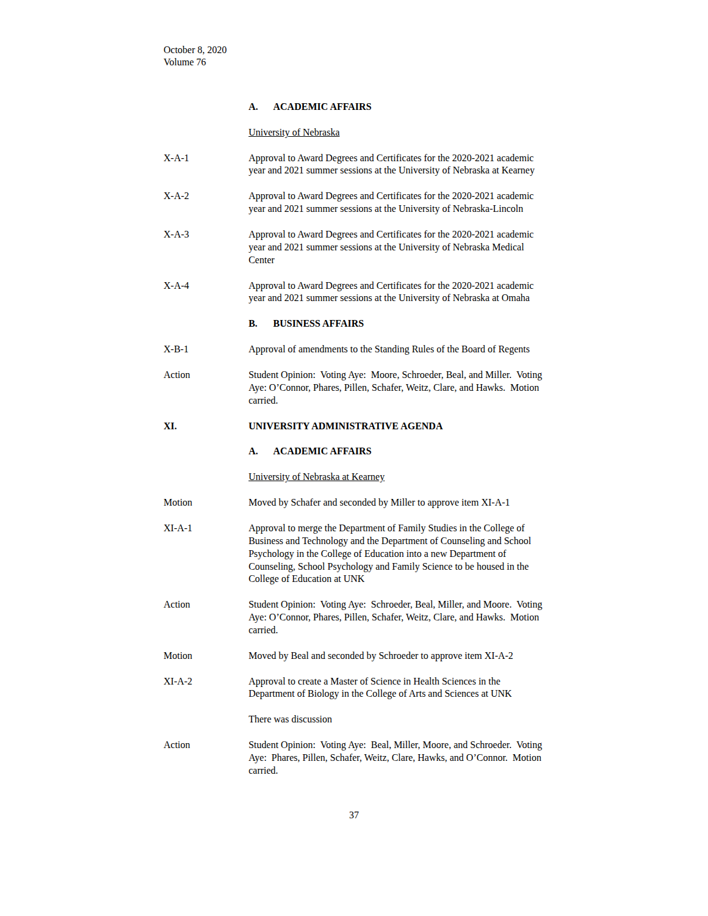October 8, 2020
Volume 76
| | A. ACADEMIC AFFAIRS |
| | University of Nebraska |
| X-A-1 | Approval to Award Degrees and Certificates for the 2020-2021 academic year and 2021 summer sessions at the University of Nebraska at Kearney |
| X-A-2 | Approval to Award Degrees and Certificates for the 2020-2021 academic year and 2021 summer sessions at the University of Nebraska-Lincoln |
| X-A-3 | Approval to Award Degrees and Certificates for the 2020-2021 academic year and 2021 summer sessions at the University of Nebraska Medical Center |
| X-A-4 | Approval to Award Degrees and Certificates for the 2020-2021 academic year and 2021 summer sessions at the University of Nebraska at Omaha |
| | B. BUSINESS AFFAIRS |
| X-B-1 | Approval of amendments to the Standing Rules of the Board of Regents |
| Action | Student Opinion: Voting Aye: Moore, Schroeder, Beal, and Miller. Voting Aye: O’Connor, Phares, Pillen, Schafer, Weitz, Clare, and Hawks. Motion carried. |
| XI. | UNIVERSITY ADMINISTRATIVE AGENDA |
| | A. ACADEMIC AFFAIRS |
| | University of Nebraska at Kearney |
| Motion | Moved by Schafer and seconded by Miller to approve item XI-A-1 |
| XI-A-1 | Approval to merge the Department of Family Studies in the College of Business and Technology and the Department of Counseling and School Psychology in the College of Education into a new Department of Counseling, School Psychology and Family Science to be housed in the College of Education at UNK |
| Action | Student Opinion: Voting Aye: Schroeder, Beal, Miller, and Moore. Voting Aye: O’Connor, Phares, Pillen, Schafer, Weitz, Clare, and Hawks. Motion carried. |
| Motion | Moved by Beal and seconded by Schroeder to approve item XI-A-2 |
| XI-A-2 | Approval to create a Master of Science in Health Sciences in the Department of Biology in the College of Arts and Sciences at UNK |
| | There was discussion |
| Action | Student Opinion: Voting Aye: Beal, Miller, Moore, and Schroeder. Voting Aye: Phares, Pillen, Schafer, Weitz, Clare, Hawks, and O’Connor. Motion carried. |
37